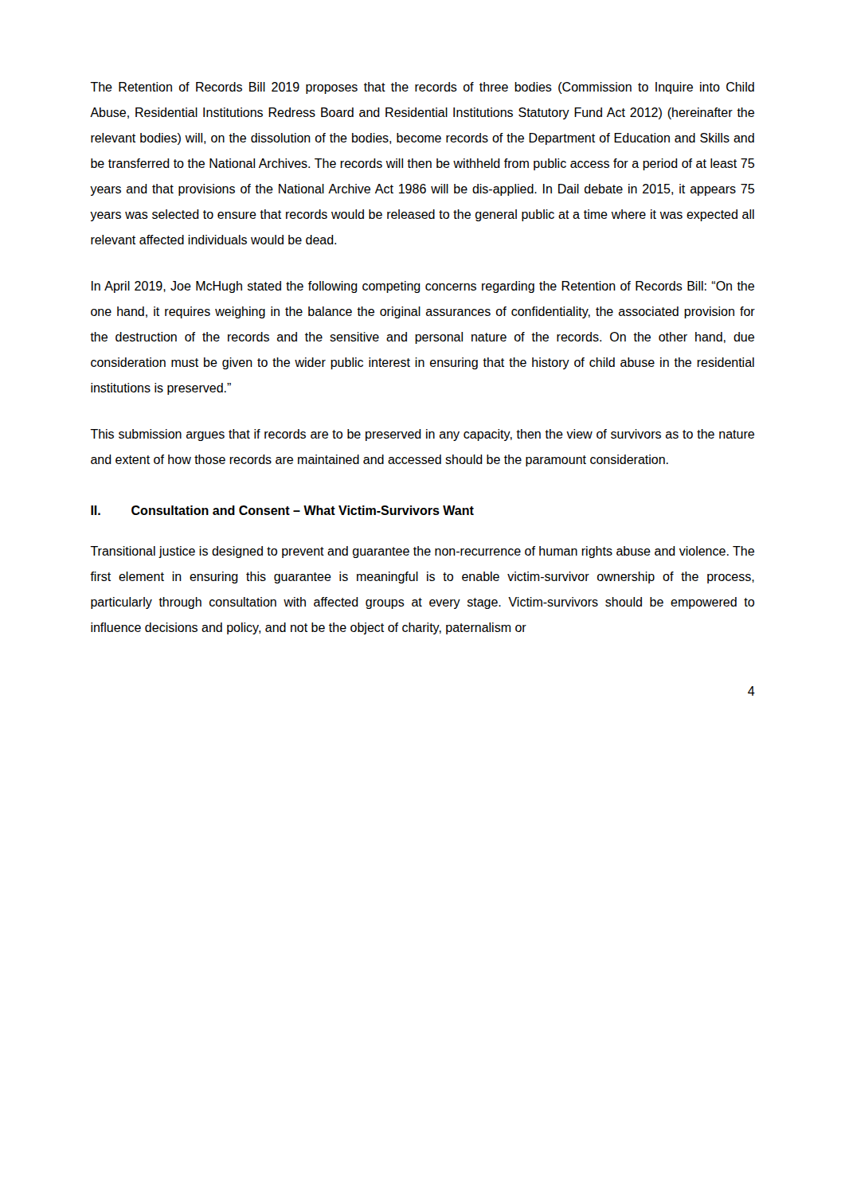The Retention of Records Bill 2019 proposes that the records of three bodies (Commission to Inquire into Child Abuse, Residential Institutions Redress Board and Residential Institutions Statutory Fund Act 2012) (hereinafter the relevant bodies) will, on the dissolution of the bodies, become records of the Department of Education and Skills and be transferred to the National Archives. The records will then be withheld from public access for a period of at least 75 years and that provisions of the National Archive Act 1986 will be dis-applied. In Dail debate in 2015, it appears 75 years was selected to ensure that records would be released to the general public at a time where it was expected all relevant affected individuals would be dead.
In April 2019, Joe McHugh stated the following competing concerns regarding the Retention of Records Bill: “On the one hand, it requires weighing in the balance the original assurances of confidentiality, the associated provision for the destruction of the records and the sensitive and personal nature of the records. On the other hand, due consideration must be given to the wider public interest in ensuring that the history of child abuse in the residential institutions is preserved.”
This submission argues that if records are to be preserved in any capacity, then the view of survivors as to the nature and extent of how those records are maintained and accessed should be the paramount consideration.
II. Consultation and Consent – What Victim-Survivors Want
Transitional justice is designed to prevent and guarantee the non-recurrence of human rights abuse and violence. The first element in ensuring this guarantee is meaningful is to enable victim-survivor ownership of the process, particularly through consultation with affected groups at every stage. Victim-survivors should be empowered to influence decisions and policy, and not be the object of charity, paternalism or
4